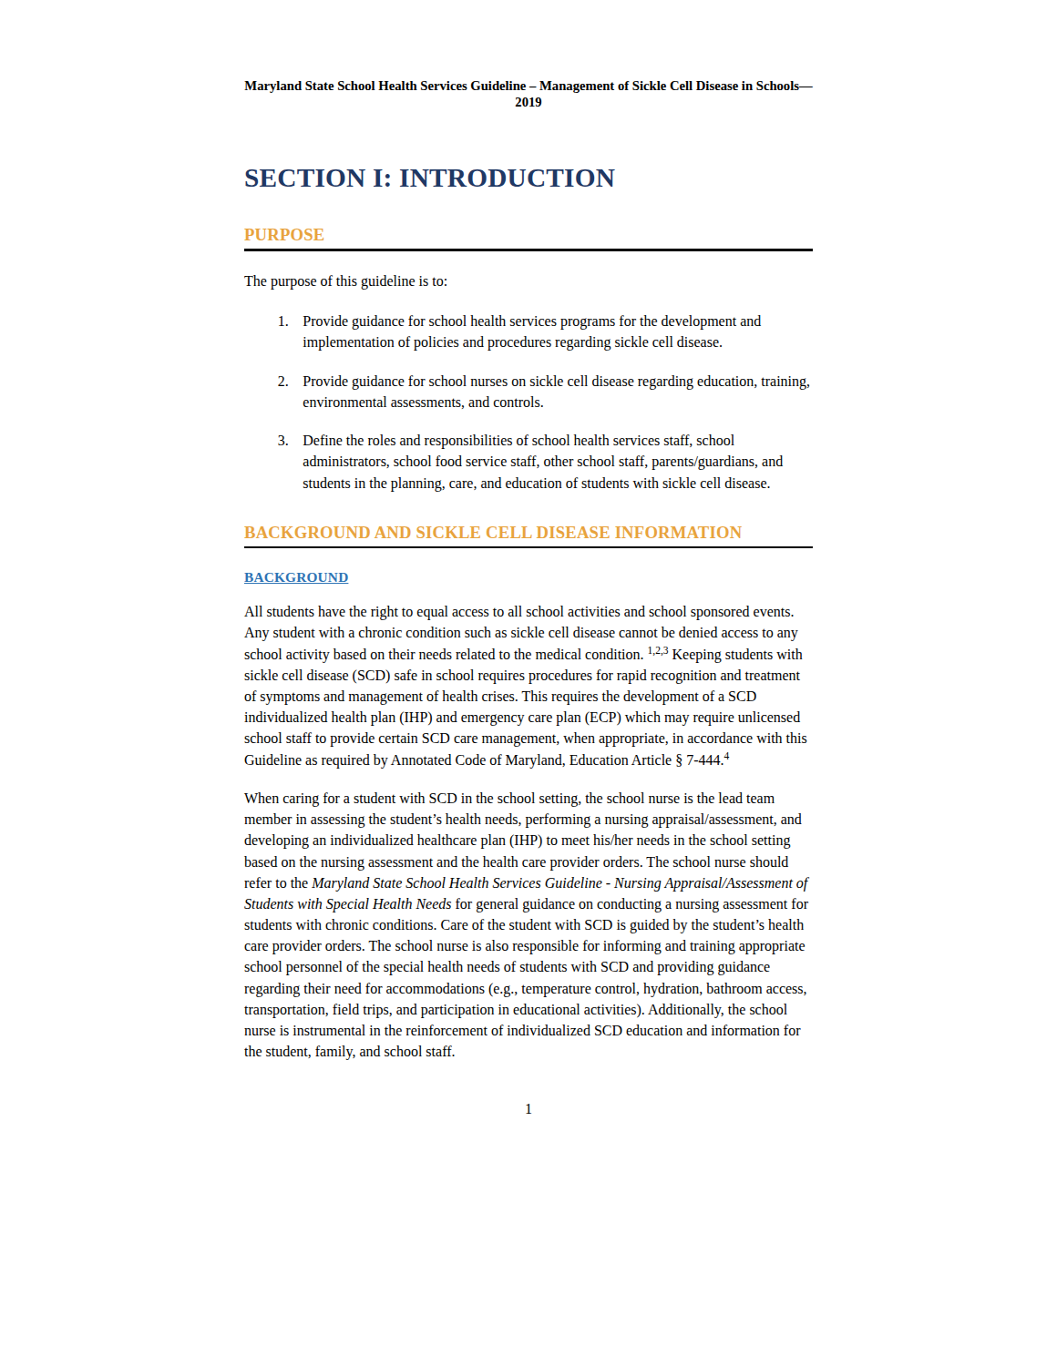Maryland State School Health Services Guideline – Management of Sickle Cell Disease in Schools—2019
SECTION I: INTRODUCTION
PURPOSE
The purpose of this guideline is to:
Provide guidance for school health services programs for the development and implementation of policies and procedures regarding sickle cell disease.
Provide guidance for school nurses on sickle cell disease regarding education, training, environmental assessments, and controls.
Define the roles and responsibilities of school health services staff, school administrators, school food service staff, other school staff, parents/guardians, and students in the planning, care, and education of students with sickle cell disease.
BACKGROUND AND SICKLE CELL DISEASE INFORMATION
BACKGROUND
All students have the right to equal access to all school activities and school sponsored events. Any student with a chronic condition such as sickle cell disease cannot be denied access to any school activity based on their needs related to the medical condition. 1,2,3 Keeping students with sickle cell disease (SCD) safe in school requires procedures for rapid recognition and treatment of symptoms and management of health crises. This requires the development of a SCD individualized health plan (IHP) and emergency care plan (ECP) which may require unlicensed school staff to provide certain SCD care management, when appropriate, in accordance with this Guideline as required by Annotated Code of Maryland, Education Article § 7-444.4
When caring for a student with SCD in the school setting, the school nurse is the lead team member in assessing the student’s health needs, performing a nursing appraisal/assessment, and developing an individualized healthcare plan (IHP) to meet his/her needs in the school setting based on the nursing assessment and the health care provider orders. The school nurse should refer to the Maryland State School Health Services Guideline - Nursing Appraisal/Assessment of Students with Special Health Needs for general guidance on conducting a nursing assessment for students with chronic conditions. Care of the student with SCD is guided by the student’s health care provider orders. The school nurse is also responsible for informing and training appropriate school personnel of the special health needs of students with SCD and providing guidance regarding their need for accommodations (e.g., temperature control, hydration, bathroom access, transportation, field trips, and participation in educational activities). Additionally, the school nurse is instrumental in the reinforcement of individualized SCD education and information for the student, family, and school staff.
1